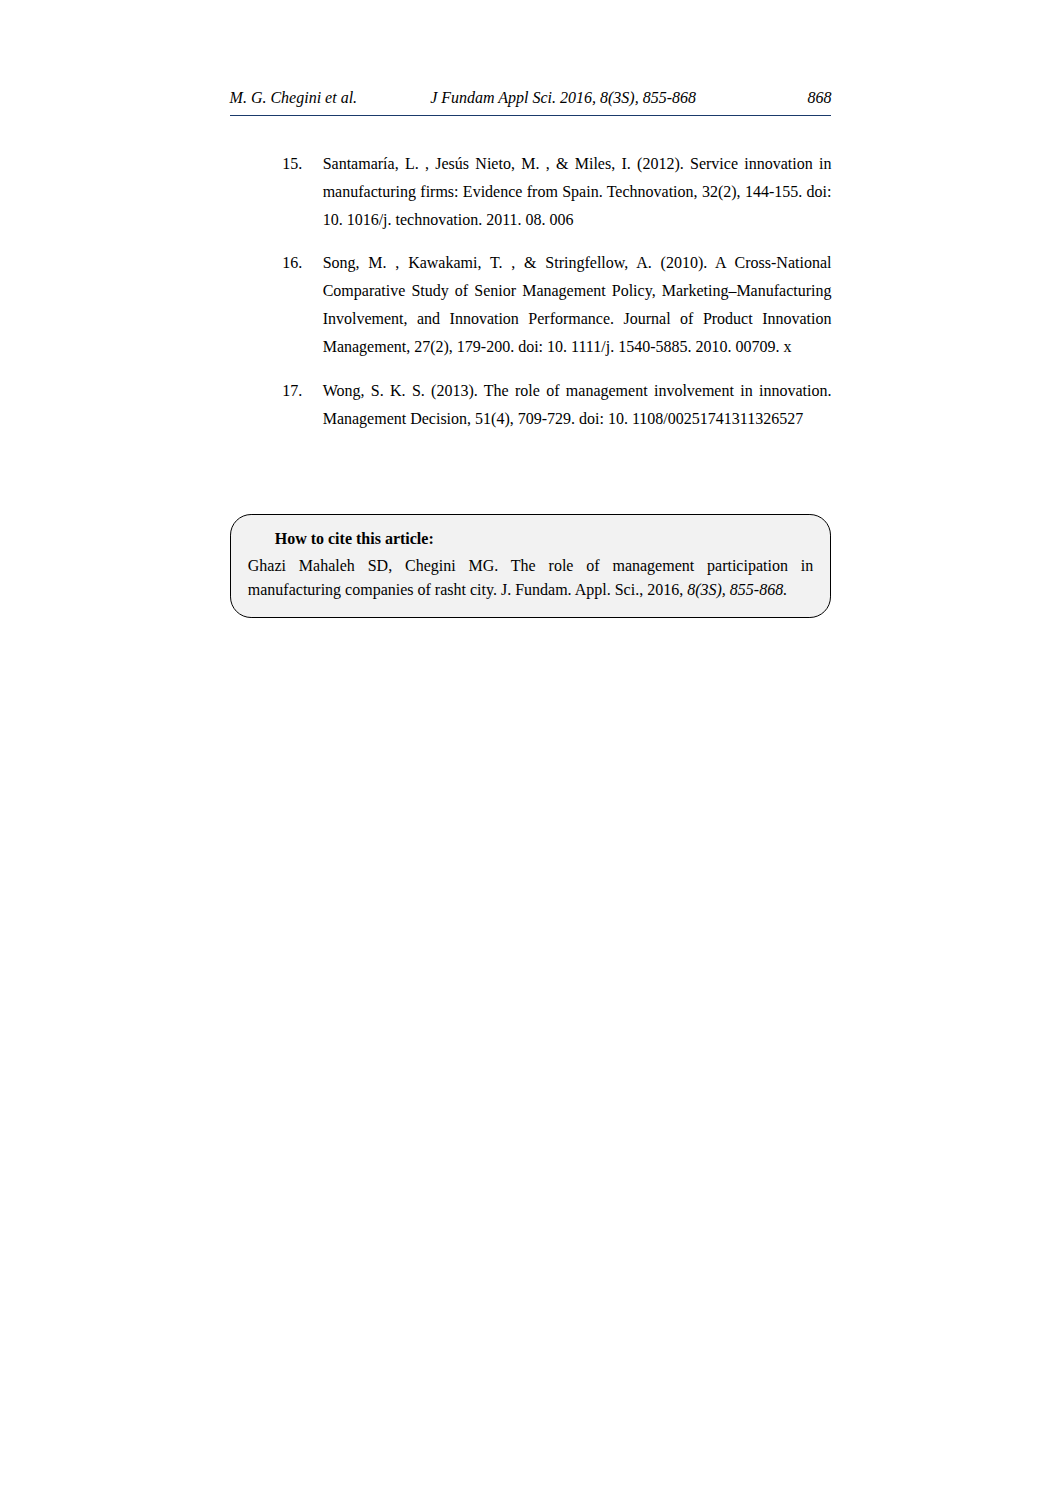M. G. Chegini et al. J Fundam Appl Sci. 2016, 8(3S), 855-868 868
15. Santamaría, L. , Jesús Nieto, M. , & Miles, I. (2012). Service innovation in manufacturing firms: Evidence from Spain. Technovation, 32(2), 144-155. doi: 10. 1016/j. technovation. 2011. 08. 006
16. Song, M. , Kawakami, T. , & Stringfellow, A. (2010). A Cross-National Comparative Study of Senior Management Policy, Marketing–Manufacturing Involvement, and Innovation Performance. Journal of Product Innovation Management, 27(2), 179-200. doi: 10. 1111/j. 1540-5885. 2010. 00709. x
17. Wong, S. K. S. (2013). The role of management involvement in innovation. Management Decision, 51(4), 709-729. doi: 10. 1108/00251741311326527
How to cite this article:
Ghazi Mahaleh SD, Chegini MG. The role of management participation in manufacturing companies of rasht city. J. Fundam. Appl. Sci., 2016, 8(3S), 855-868.